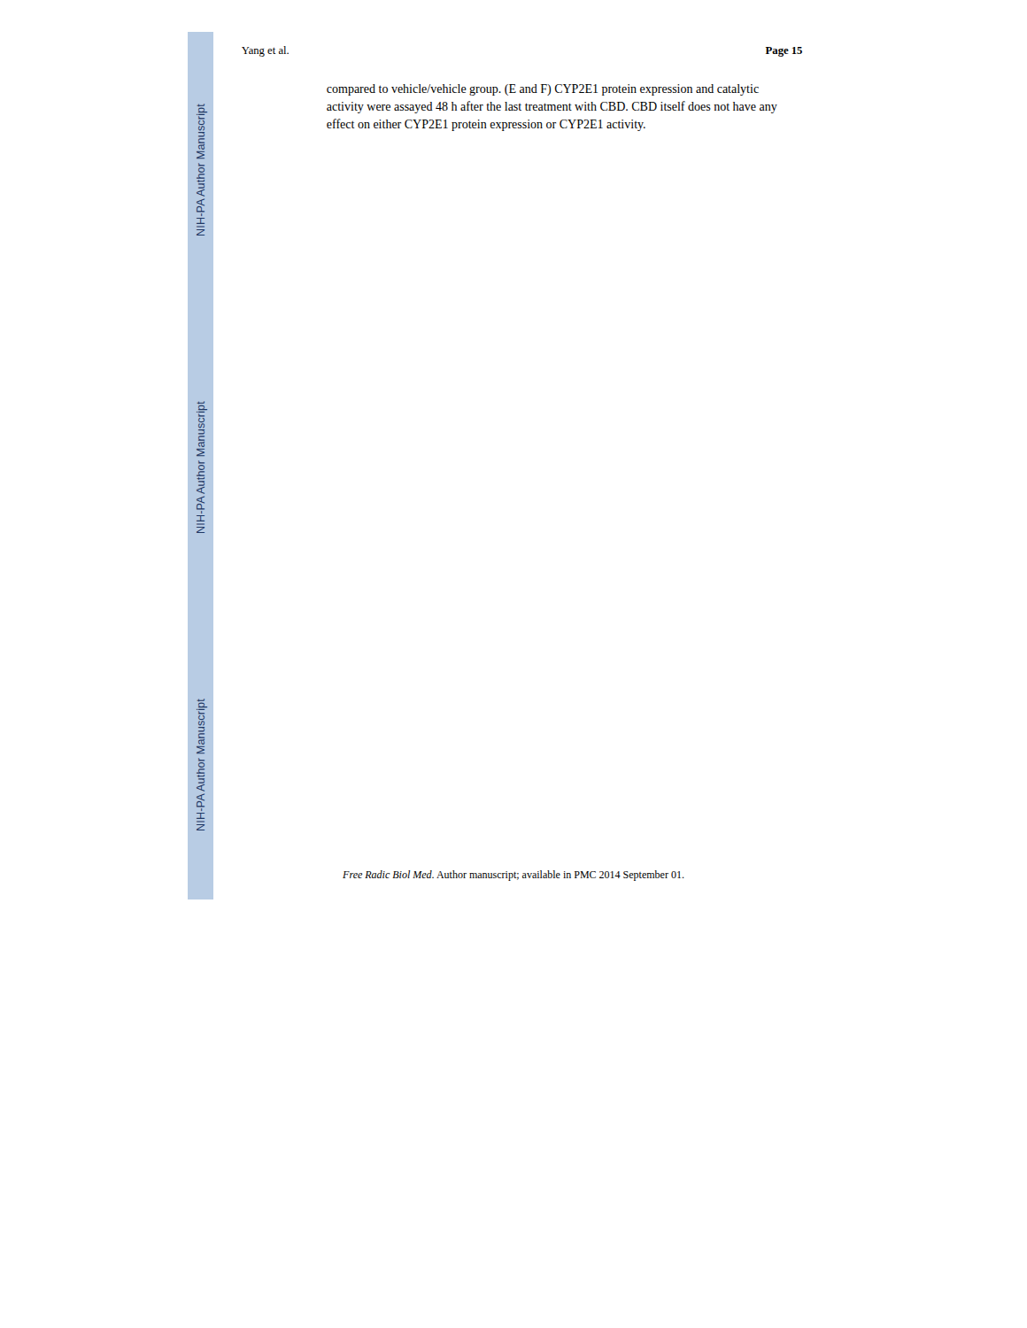NIH-PA Author Manuscript
NIH-PA Author Manuscript
NIH-PA Author Manuscript
Yang et al. Page 15
compared to vehicle/vehicle group. (E and F) CYP2E1 protein expression and catalytic activity were assayed 48 h after the last treatment with CBD. CBD itself does not have any effect on either CYP2E1 protein expression or CYP2E1 activity.
Free Radic Biol Med. Author manuscript; available in PMC 2014 September 01.